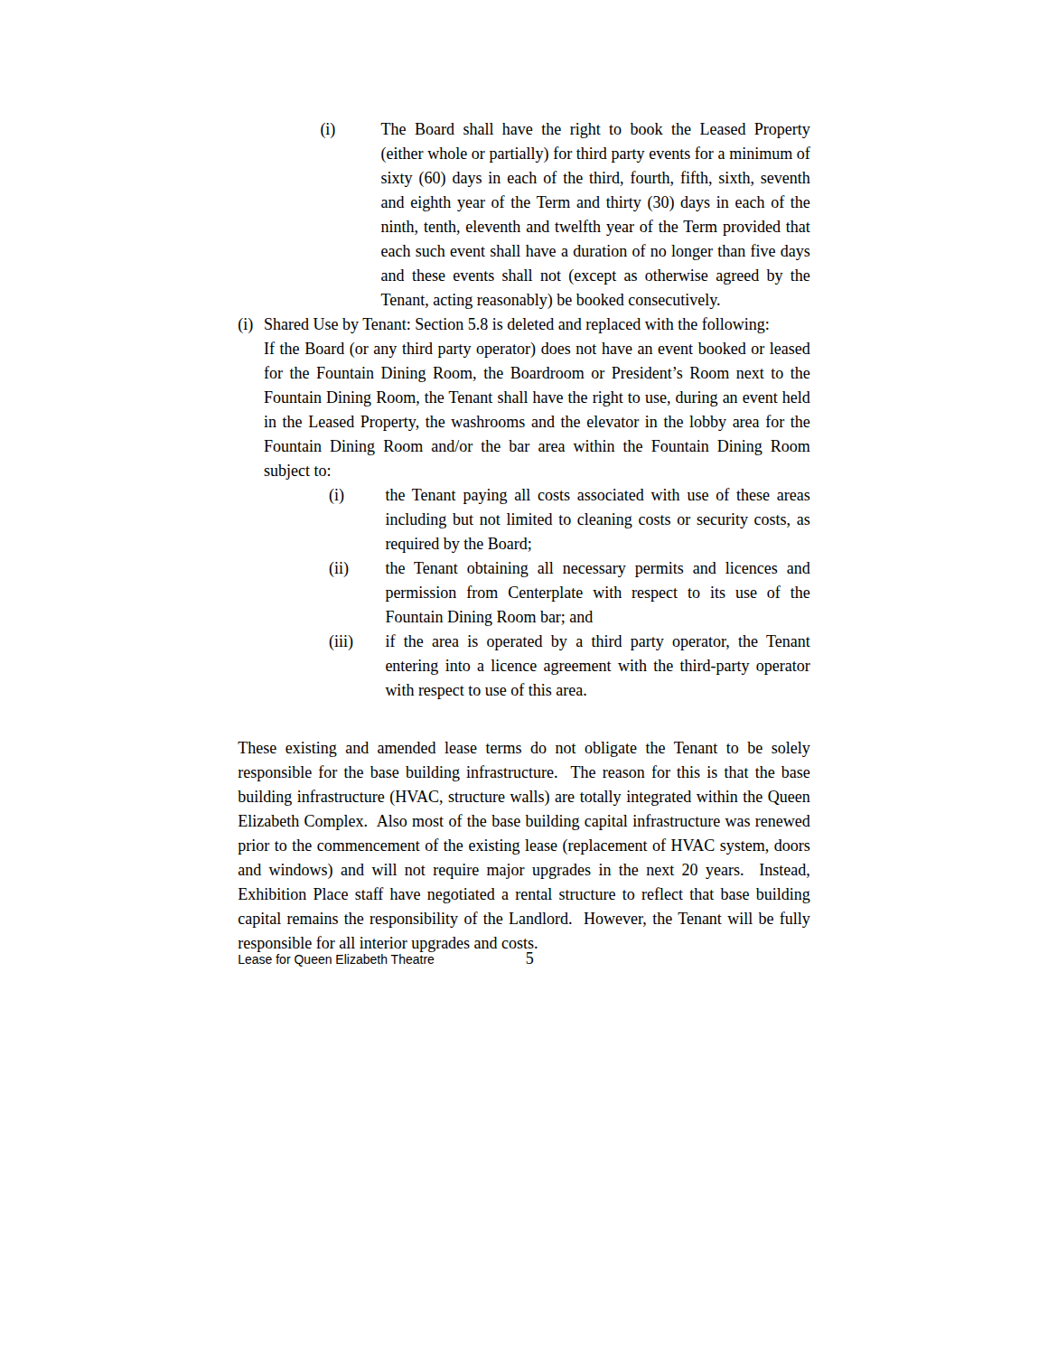(i) The Board shall have the right to book the Leased Property (either whole or partially) for third party events for a minimum of sixty (60) days in each of the third, fourth, fifth, sixth, seventh and eighth year of the Term and thirty (30) days in each of the ninth, tenth, eleventh and twelfth year of the Term provided that each such event shall have a duration of no longer than five days and these events shall not (except as otherwise agreed by the Tenant, acting reasonably) be booked consecutively.
(i) Shared Use by Tenant: Section 5.8 is deleted and replaced with the following:
If the Board (or any third party operator) does not have an event booked or leased for the Fountain Dining Room, the Boardroom or President’s Room next to the Fountain Dining Room, the Tenant shall have the right to use, during an event held in the Leased Property, the washrooms and the elevator in the lobby area for the Fountain Dining Room and/or the bar area within the Fountain Dining Room subject to:
(i) the Tenant paying all costs associated with use of these areas including but not limited to cleaning costs or security costs, as required by the Board;
(ii) the Tenant obtaining all necessary permits and licences and permission from Centerplate with respect to its use of the Fountain Dining Room bar; and
(iii) if the area is operated by a third party operator, the Tenant entering into a licence agreement with the third-party operator with respect to use of this area.
These existing and amended lease terms do not obligate the Tenant to be solely responsible for the base building infrastructure. The reason for this is that the base building infrastructure (HVAC, structure walls) are totally integrated within the Queen Elizabeth Complex. Also most of the base building capital infrastructure was renewed prior to the commencement of the existing lease (replacement of HVAC system, doors and windows) and will not require major upgrades in the next 20 years. Instead, Exhibition Place staff have negotiated a rental structure to reflect that base building capital remains the responsibility of the Landlord. However, the Tenant will be fully responsible for all interior upgrades and costs.
Lease for Queen Elizabeth Theatre 5